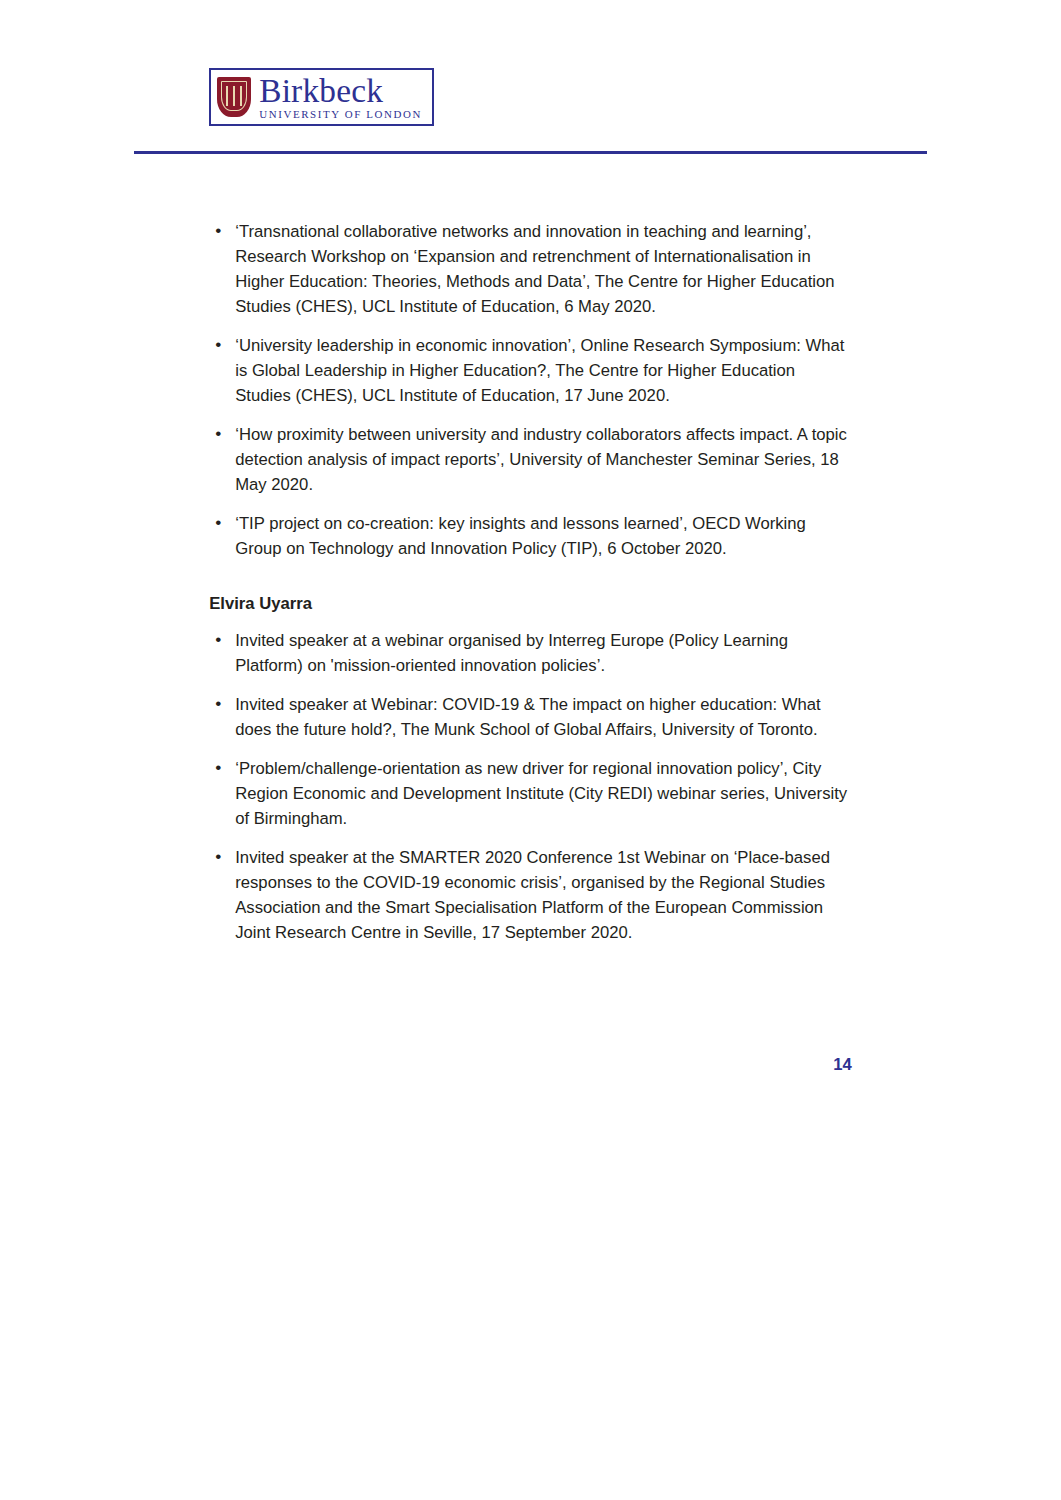Birkbeck University of London
‘Transnational collaborative networks and innovation in teaching and learning’, Research Workshop on ‘Expansion and retrenchment of Internationalisation in Higher Education: Theories, Methods and Data’, The Centre for Higher Education Studies (CHES), UCL Institute of Education, 6 May 2020.
‘University leadership in economic innovation’, Online Research Symposium: What is Global Leadership in Higher Education?, The Centre for Higher Education Studies (CHES), UCL Institute of Education, 17 June 2020.
‘How proximity between university and industry collaborators affects impact. A topic detection analysis of impact reports’, University of Manchester Seminar Series, 18 May 2020.
‘TIP project on co-creation: key insights and lessons learned’, OECD Working Group on Technology and Innovation Policy (TIP), 6 October 2020.
Elvira Uyarra
Invited speaker at a webinar organised by Interreg Europe (Policy Learning Platform) on 'mission-oriented innovation policies’.
Invited speaker at Webinar: COVID-19 & The impact on higher education: What does the future hold?, The Munk School of Global Affairs, University of Toronto.
‘Problem/challenge-orientation as new driver for regional innovation policy’, City Region Economic and Development Institute (City REDI) webinar series, University of Birmingham.
Invited speaker at the SMARTER 2020 Conference 1st Webinar on ‘Place-based responses to the COVID-19 economic crisis’, organised by the Regional Studies Association and the Smart Specialisation Platform of the European Commission Joint Research Centre in Seville, 17 September 2020.
14